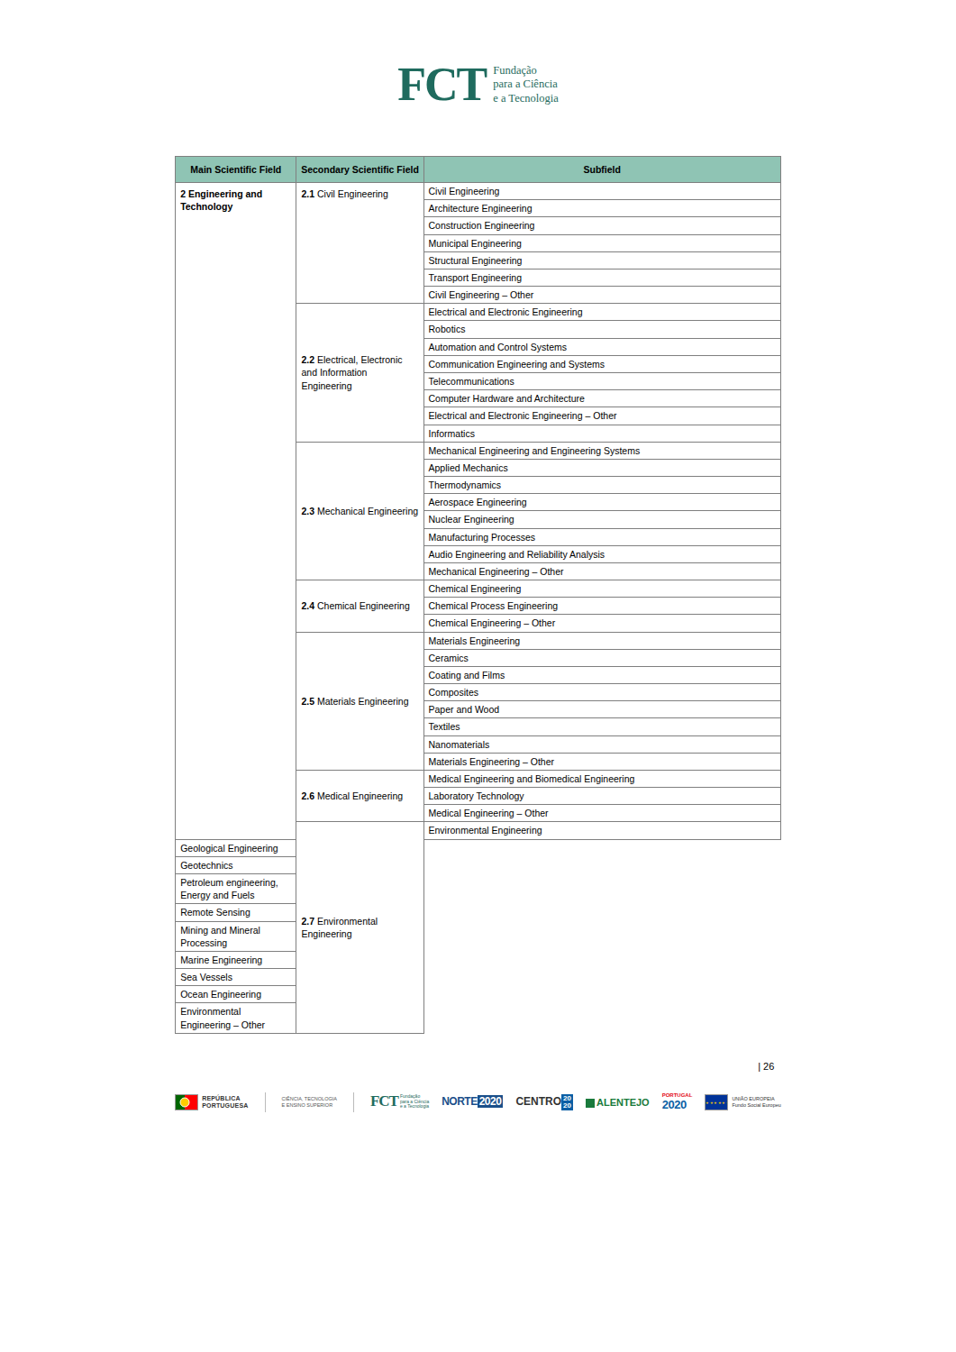FCT Fundação
para a Ciência
e a Tecnologia
| Main Scientific Field | Secondary Scientific Field | Subfield |
| --- | --- | --- |
| 2 Engineering and Technology | 2.1 Civil Engineering | Civil Engineering |
| Architecture Engineering |
| Construction Engineering |
| Municipal Engineering |
| Structural Engineering |
| Transport Engineering |
| Civil Engineering – Other |
| 2.2 Electrical, Electronic and Information Engineering | Electrical and Electronic Engineering |
| Robotics |
| Automation and Control Systems |
| Communication Engineering and Systems |
| Telecommunications |
| Computer Hardware and Architecture |
| Electrical and Electronic Engineering – Other |
| Informatics |
| 2.3 Mechanical Engineering | Mechanical Engineering and Engineering Systems |
| Applied Mechanics |
| Thermodynamics |
| Aerospace Engineering |
| Nuclear Engineering |
| Manufacturing Processes |
| Audio Engineering and Reliability Analysis |
| Mechanical Engineering – Other |
| 2.4 Chemical Engineering | Chemical Engineering |
| Chemical Process Engineering |
| Chemical Engineering – Other |
| 2.5 Materials Engineering | Materials Engineering |
| Ceramics |
| Coating and Films |
| Composites |
| Paper and Wood |
| Textiles |
| Nanomaterials |
| Materials Engineering – Other |
| 2.6 Medical Engineering | Medical Engineering and Biomedical Engineering |
| Laboratory Technology |
| Medical Engineering – Other |
| 2.7 Environmental Engineering | Environmental Engineering |
| Geological Engineering |
| Geotechnics |
| Petroleum engineering, Energy and Fuels |
| Remote Sensing |
| Mining and Mineral Processing |
| Marine Engineering |
| Sea Vessels |
| Ocean Engineering |
| Environmental Engineering – Other |
| 26
REPÚBLICA
PORTUGUESA
CIÊNCIA, TECNOLOGIA
E ENSINO SUPERIOR
FCT Fundação
para a Ciência
e a Tecnologia
NORTE2020
CENTRO20
20
ALENTEJO
PORTUGAL2020
UNIÃO EUROPEIA
Fundo Social Europeu